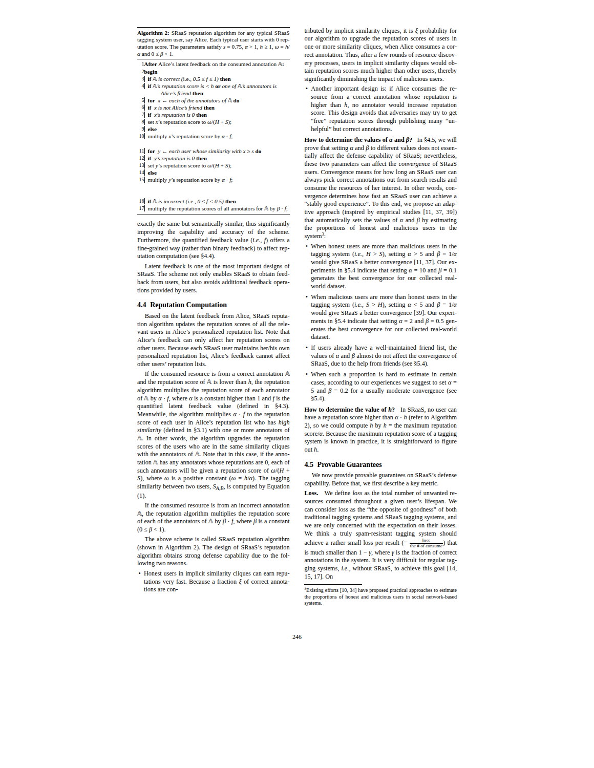Algorithm 2: SRaaS reputation algorithm for any typical SRaaS tagging system user, say Alice. Each typical user starts with 0 reputation score. The parameters satisfy s = 0.75, α > 1, h ≥ 1, ω = h/α and 0 ≤ β < 1.
| 1 | After Alice’s latent feedback on the consumed annotation 𝔸 : |
| 2 | begin |
| 3 | if 𝔸 is correct ( i.e. , 0.5 ≤ f ≤ 1) then |
| 4 | if 𝔸 ’s reputation score is < h or one of 𝔸 ’s annotators is |
| | Alice’s friend then |
| 5 | for x ← each of the annotators of 𝔸 do |
| 6 | if x is not Alice’s friend then |
| 7 | if x’s reputation is 0 then |
| 8 | set x ’s reputation score to ω /( H + S ); |
| 9 | else |
| 10 | multiply x ’s reputation score by α · f ; |
| 11 | for y ← each user whose similarity with x ≥ s do |
| 12 | if y’s reputation is 0 then |
| 13 | set y ’s reputation score to ω /( H + S ); |
| 14 | else |
| 15 | multiply y ’s reputation score by α · f ; |
| 16 | if 𝔸 is incorrect ( i.e. , 0 ≤ f < 0.5) then |
| 17 | multiply the reputation scores of all annotators for 𝔸 by β · f ; |
exactly the same but semantically similar, thus significantly improving the capability and accuracy of the scheme. Furthermore, the quantified feedback value (i.e., f) offers a fine-grained way (rather than binary feedback) to affect reputation computation (see §4.4).
Latent feedback is one of the most important designs of SRaaS. The scheme not only enables SRaaS to obtain feedback from users, but also avoids additional feedback operations provided by users.
4.4 Reputation Computation
Based on the latent feedback from Alice, SRaaS reputation algorithm updates the reputation scores of all the relevant users in Alice’s personalized reputation list. Note that Alice’s feedback can only affect her reputation scores on other users. Because each SRaaS user maintains her/his own personalized reputation list, Alice’s feedback cannot affect other users’ reputation lists.
If the consumed resource is from a correct annotation 𝔸 and the reputation score of 𝔸 is lower than h, the reputation algorithm multiplies the reputation score of each annotator of 𝔸 by α · f, where α is a constant higher than 1 and f is the quantified latent feedback value (defined in §4.3). Meanwhile, the algorithm multiplies α · f to the reputation score of each user in Alice’s reputation list who has high similarity (defined in §3.1) with one or more annotators of 𝔸. In other words, the algorithm upgrades the reputation scores of the users who are in the same similarity cliques with the annotators of 𝔸. Note that in this case, if the annotation 𝔸 has any annotators whose reputations are 0, each of such annotators will be given a reputation score of ω/(H + S), where ω is a positive constant (ω = h/α). The tagging similarity between two users, SA,B, is computed by Equation (1).
If the consumed resource is from an incorrect annotation 𝔸, the reputation algorithm multiplies the reputation score of each of the annotators of 𝔸 by β · f, where β is a constant (0 ≤ β < 1).
The above scheme is called SRaaS reputation algorithm (shown in Algorithm 2). The design of SRaaS’s reputation algorithm obtains strong defense capability due to the following two reasons.
Honest users in implicit similarity cliques can earn reputations very fast. Because a fraction ξ of correct annotations are con-
tributed by implicit similarity cliques, it is ξ probability for our algorithm to upgrade the reputation scores of users in one or more similarity cliques, when Alice consumes a correct annotation. Thus, after a few rounds of resource discovery processes, users in implicit similarity cliques would obtain reputation scores much higher than other users, thereby significantly diminishing the impact of malicious users.
Another important design is: if Alice consumes the resource from a correct annotation whose reputation is higher than h, no annotator would increase reputation score. This design avoids that adversaries may try to get “free” reputation scores through publishing many “unhelpful” but correct annotations.
How to determine the values of α and β? In §4.5, we will prove that setting α and β to different values does not essentially affect the defense capability of SRaaS; nevertheless, these two parameters can affect the convergence of SRaaS users. Convergence means for how long an SRaaS user can always pick correct annotations out from search results and consume the resources of her interest. In other words, convergence determines how fast an SRaaS user can achieve a “stably good experience”. To this end, we propose an adaptive approach (inspired by empirical studies [11, 37, 39]) that automatically sets the values of α and β by estimating the proportions of honest and malicious users in the system3:
When honest users are more than malicious users in the tagging system (i.e., H > S), setting α > 5 and β = 1/α would give SRaaS a better convergence [11, 37]. Our experiments in §5.4 indicate that setting α = 10 and β = 0.1 generates the best convergence for our collected real-world dataset.
When malicious users are more than honest users in the tagging system (i.e., S > H), setting α < 5 and β = 1/α would give SRaaS a better convergence [39]. Our experiments in §5.4 indicate that setting α = 2 and β = 0.5 generates the best convergence for our collected real-world dataset.
If users already have a well-maintained friend list, the values of α and β almost do not affect the convergence of SRaaS, due to the help from friends (see §5.4).
When such a proportion is hard to estimate in certain cases, according to our experiences we suggest to set α = 5 and β = 0.2 for a usually moderate convergence (see §5.4).
How to determine the value of h? In SRaaS, no user can have a reputation score higher than α · h (refer to Algorithm 2), so we could compute h by h = the maximum reputation score/α. Because the maximum reputation score of a tagging system is known in practice, it is straightforward to figure out h.
4.5 Provable Guarantees
We now provide provable guarantees on SRaaS’s defense capability. Before that, we first describe a key metric.
Loss. We define loss as the total number of unwanted resources consumed throughout a given user’s lifespan. We can consider loss as the “the opposite of goodness” of both traditional tagging systems and SRaaS tagging systems, and we are only concerned with the expectation on their losses. We think a truly spam-resistant tagging system should achieve a rather small loss per result (= loss the # of consume) that is much smaller than 1 − γ, where γ is the fraction of correct annotations in the system. It is very difficult for regular tagging systems, i.e., without SRaaS, to achieve this goal [14, 15, 17]. On
3Existing efforts [10, 34] have proposed practical approaches to estimate the proportions of honest and malicious users in social network-based systems.
246